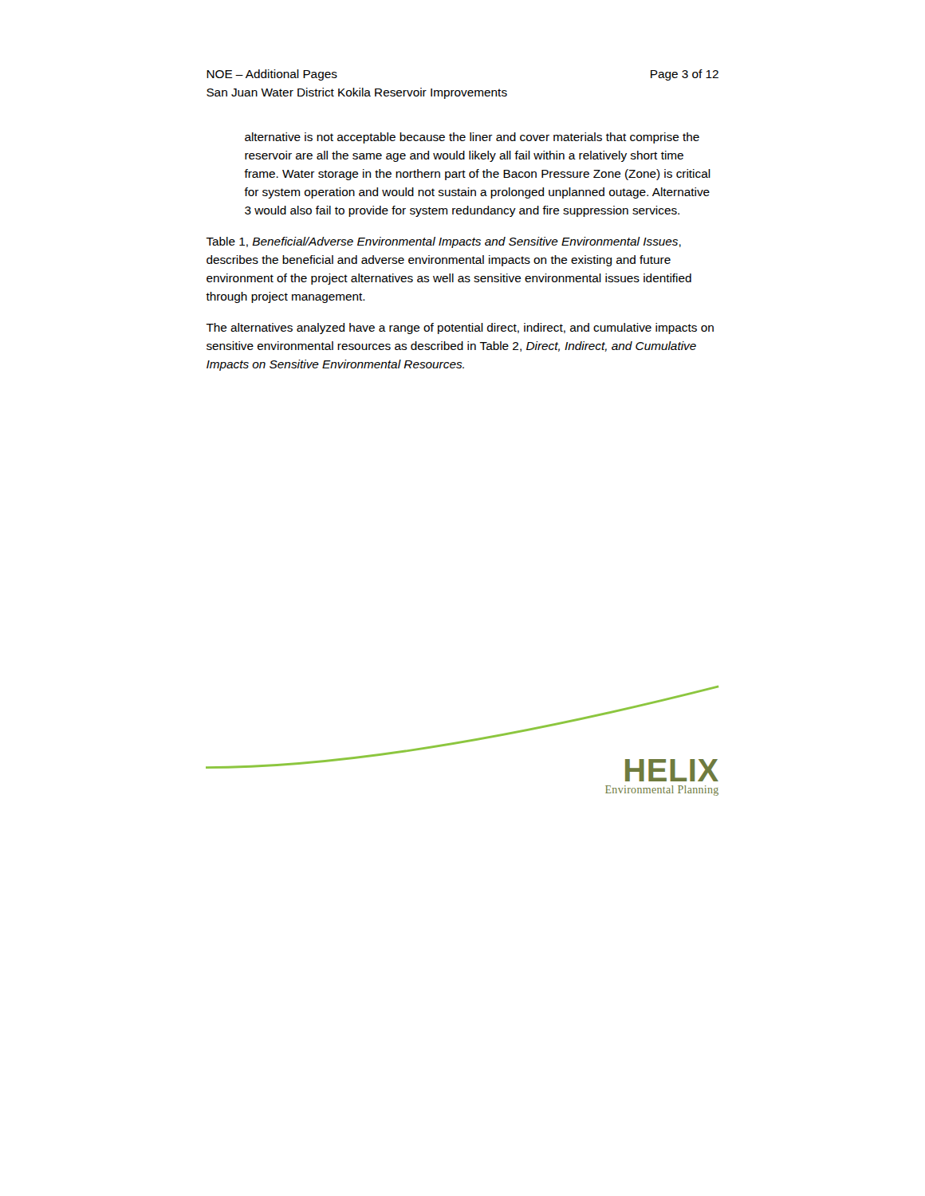NOE – Additional Pages
Page 3 of 12
San Juan Water District Kokila Reservoir Improvements
alternative is not acceptable because the liner and cover materials that comprise the reservoir are all the same age and would likely all fail within a relatively short time frame. Water storage in the northern part of the Bacon Pressure Zone (Zone) is critical for system operation and would not sustain a prolonged unplanned outage. Alternative 3 would also fail to provide for system redundancy and fire suppression services.
Table 1, Beneficial/Adverse Environmental Impacts and Sensitive Environmental Issues, describes the beneficial and adverse environmental impacts on the existing and future environment of the project alternatives as well as sensitive environmental issues identified through project management.
The alternatives analyzed have a range of potential direct, indirect, and cumulative impacts on sensitive environmental resources as described in Table 2, Direct, Indirect, and Cumulative Impacts on Sensitive Environmental Resources.
HELIX
Environmental Planning